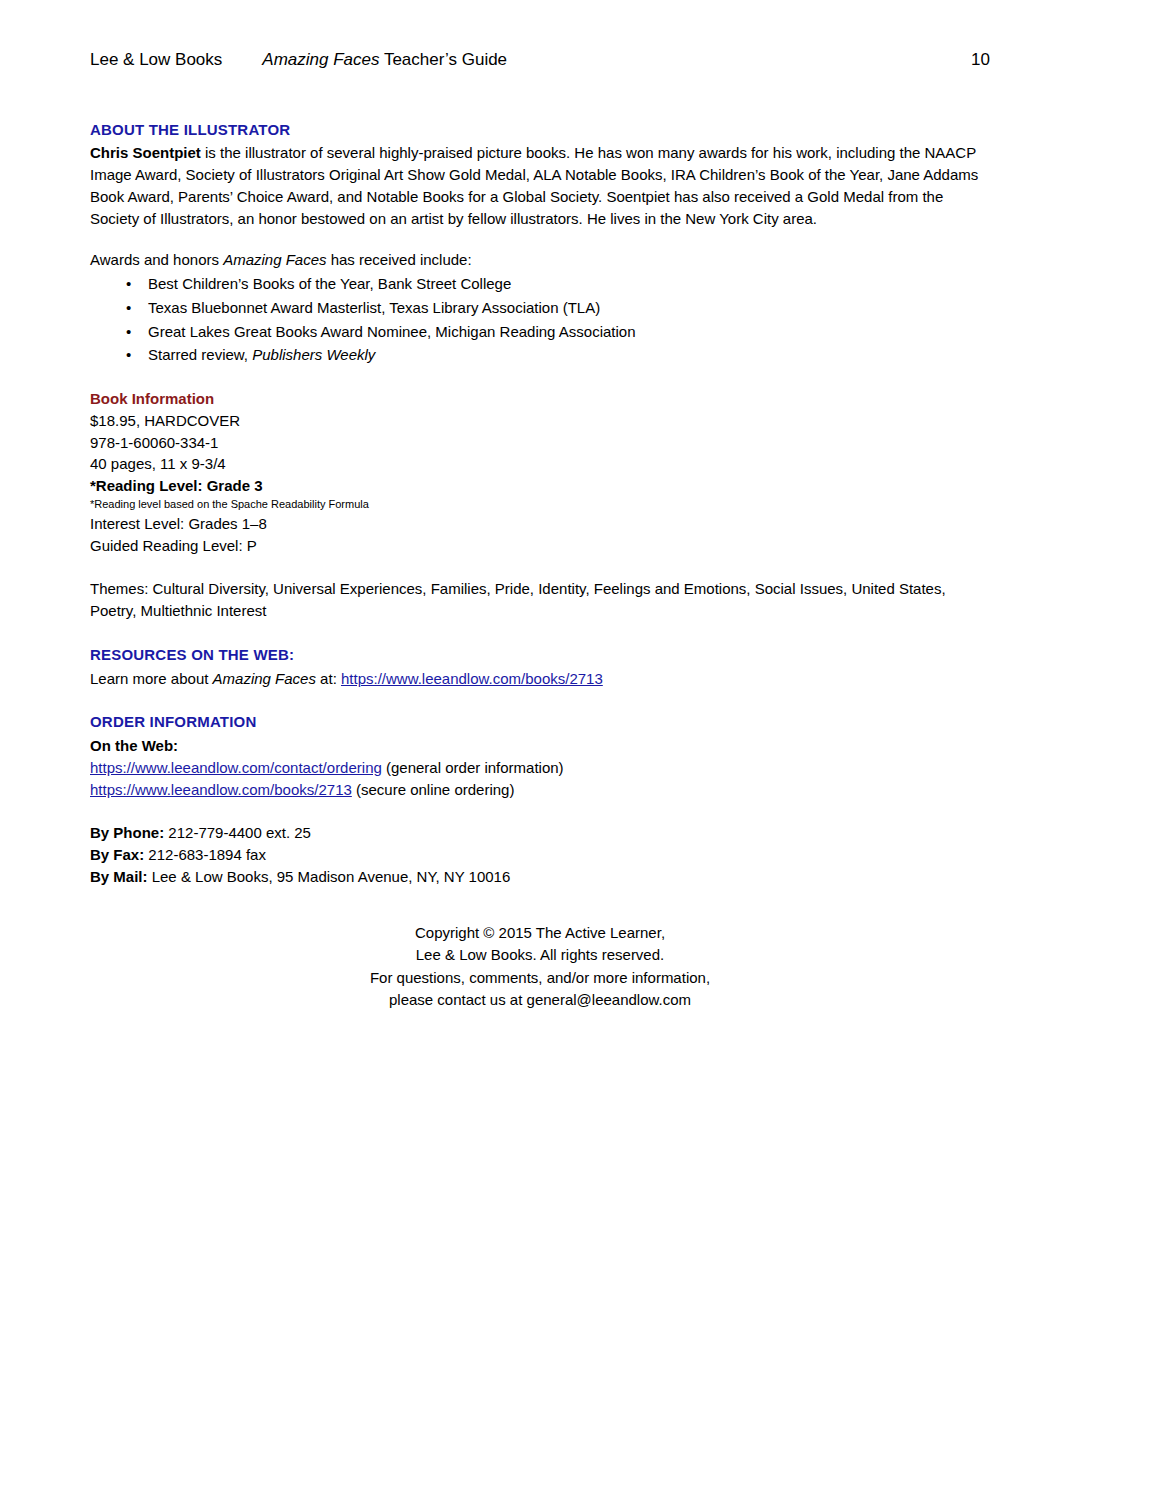Lee & Low Books
Amazing Faces Teacher’s Guide
10
ABOUT THE ILLUSTRATOR
Chris Soentpiet is the illustrator of several highly-praised picture books. He has won many awards for his work, including the NAACP Image Award, Society of Illustrators Original Art Show Gold Medal, ALA Notable Books, IRA Children’s Book of the Year, Jane Addams Book Award, Parents’ Choice Award, and Notable Books for a Global Society. Soentpiet has also received a Gold Medal from the Society of Illustrators, an honor bestowed on an artist by fellow illustrators. He lives in the New York City area.
Awards and honors Amazing Faces has received include:
Best Children’s Books of the Year, Bank Street College
Texas Bluebonnet Award Masterlist, Texas Library Association (TLA)
Great Lakes Great Books Award Nominee, Michigan Reading Association
Starred review, Publishers Weekly
Book Information
$18.95, HARDCOVER
978-1-60060-334-1
40 pages, 11 x 9-3/4
*Reading Level: Grade 3
*Reading level based on the Spache Readability Formula
Interest Level: Grades 1–8
Guided Reading Level: P
Themes: Cultural Diversity, Universal Experiences, Families, Pride, Identity, Feelings and Emotions, Social Issues, United States, Poetry, Multiethnic Interest
RESOURCES ON THE WEB:
Learn more about Amazing Faces at: https://www.leeandlow.com/books/2713
ORDER INFORMATION
On the Web:
https://www.leeandlow.com/contact/ordering (general order information)
https://www.leeandlow.com/books/2713 (secure online ordering)
By Phone: 212-779-4400 ext. 25
By Fax: 212-683-1894 fax
By Mail: Lee & Low Books, 95 Madison Avenue, NY, NY 10016
Copyright © 2015 The Active Learner,
Lee & Low Books. All rights reserved.
For questions, comments, and/or more information,
please contact us at general@leeandlow.com